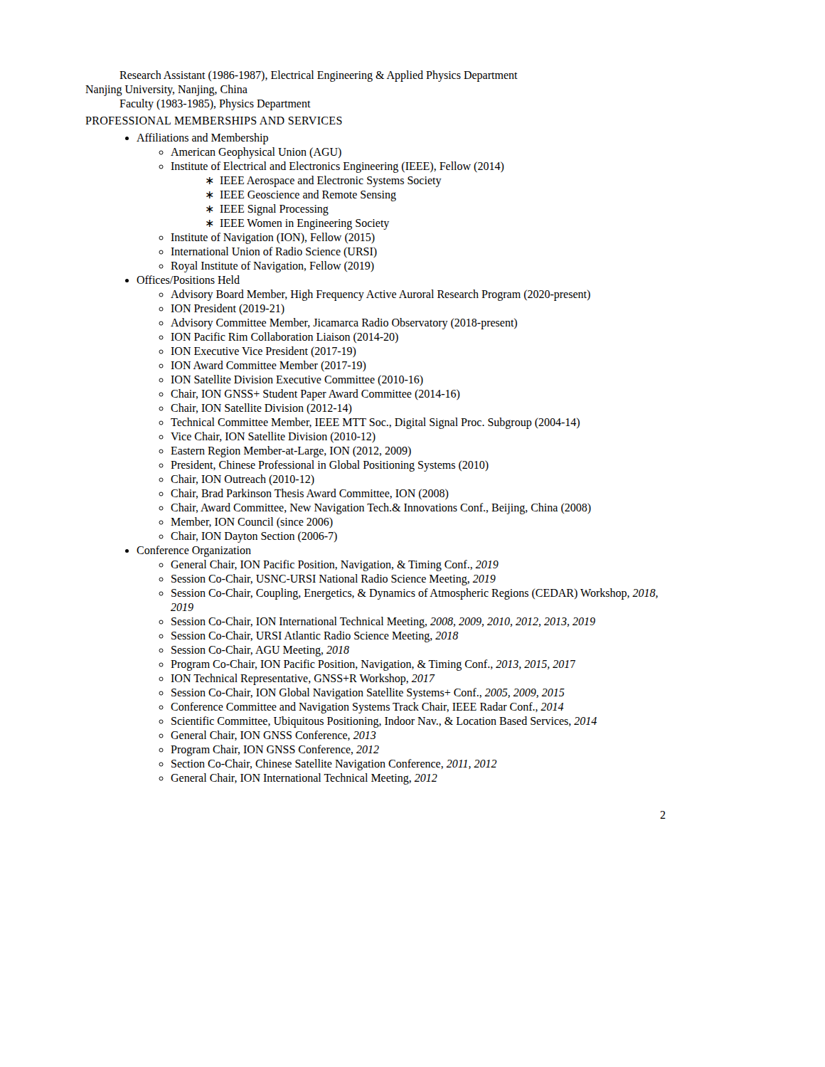Research Assistant (1986-1987), Electrical Engineering & Applied Physics Department
Nanjing University, Nanjing, China
Faculty (1983-1985), Physics Department
PROFESSIONAL MEMBERSHIPS AND SERVICES
Affiliations and Membership
American Geophysical Union (AGU)
Institute of Electrical and Electronics Engineering (IEEE), Fellow (2014)
IEEE Aerospace and Electronic Systems Society
IEEE Geoscience and Remote Sensing
IEEE Signal Processing
IEEE Women in Engineering Society
Institute of Navigation (ION), Fellow (2015)
International Union of Radio Science (URSI)
Royal Institute of Navigation, Fellow (2019)
Offices/Positions Held
Advisory Board Member, High Frequency Active Auroral Research Program (2020-present)
ION President (2019-21)
Advisory Committee Member, Jicamarca Radio Observatory (2018-present)
ION Pacific Rim Collaboration Liaison (2014-20)
ION Executive Vice President (2017-19)
ION Award Committee Member (2017-19)
ION Satellite Division Executive Committee (2010-16)
Chair, ION GNSS+ Student Paper Award Committee (2014-16)
Chair, ION Satellite Division (2012-14)
Technical Committee Member, IEEE MTT Soc., Digital Signal Proc. Subgroup (2004-14)
Vice Chair, ION Satellite Division (2010-12)
Eastern Region Member-at-Large, ION (2012, 2009)
President, Chinese Professional in Global Positioning Systems (2010)
Chair, ION Outreach (2010-12)
Chair, Brad Parkinson Thesis Award Committee, ION (2008)
Chair, Award Committee, New Navigation Tech.& Innovations Conf., Beijing, China (2008)
Member, ION Council (since 2006)
Chair, ION Dayton Section (2006-7)
Conference Organization
General Chair, ION Pacific Position, Navigation, & Timing Conf., 2019
Session Co-Chair, USNC-URSI National Radio Science Meeting, 2019
Session Co-Chair, Coupling, Energetics, & Dynamics of Atmospheric Regions (CEDAR) Workshop, 2018, 2019
Session Co-Chair, ION International Technical Meeting, 2008, 2009, 2010, 2012, 2013, 2019
Session Co-Chair, URSI Atlantic Radio Science Meeting, 2018
Session Co-Chair, AGU Meeting, 2018
Program Co-Chair, ION Pacific Position, Navigation, & Timing Conf., 2013, 2015, 2017
ION Technical Representative, GNSS+R Workshop, 2017
Session Co-Chair, ION Global Navigation Satellite Systems+ Conf., 2005, 2009, 2015
Conference Committee and Navigation Systems Track Chair, IEEE Radar Conf., 2014
Scientific Committee, Ubiquitous Positioning, Indoor Nav., & Location Based Services, 2014
General Chair, ION GNSS Conference, 2013
Program Chair, ION GNSS Conference, 2012
Section Co-Chair, Chinese Satellite Navigation Conference, 2011, 2012
General Chair, ION International Technical Meeting, 2012
2